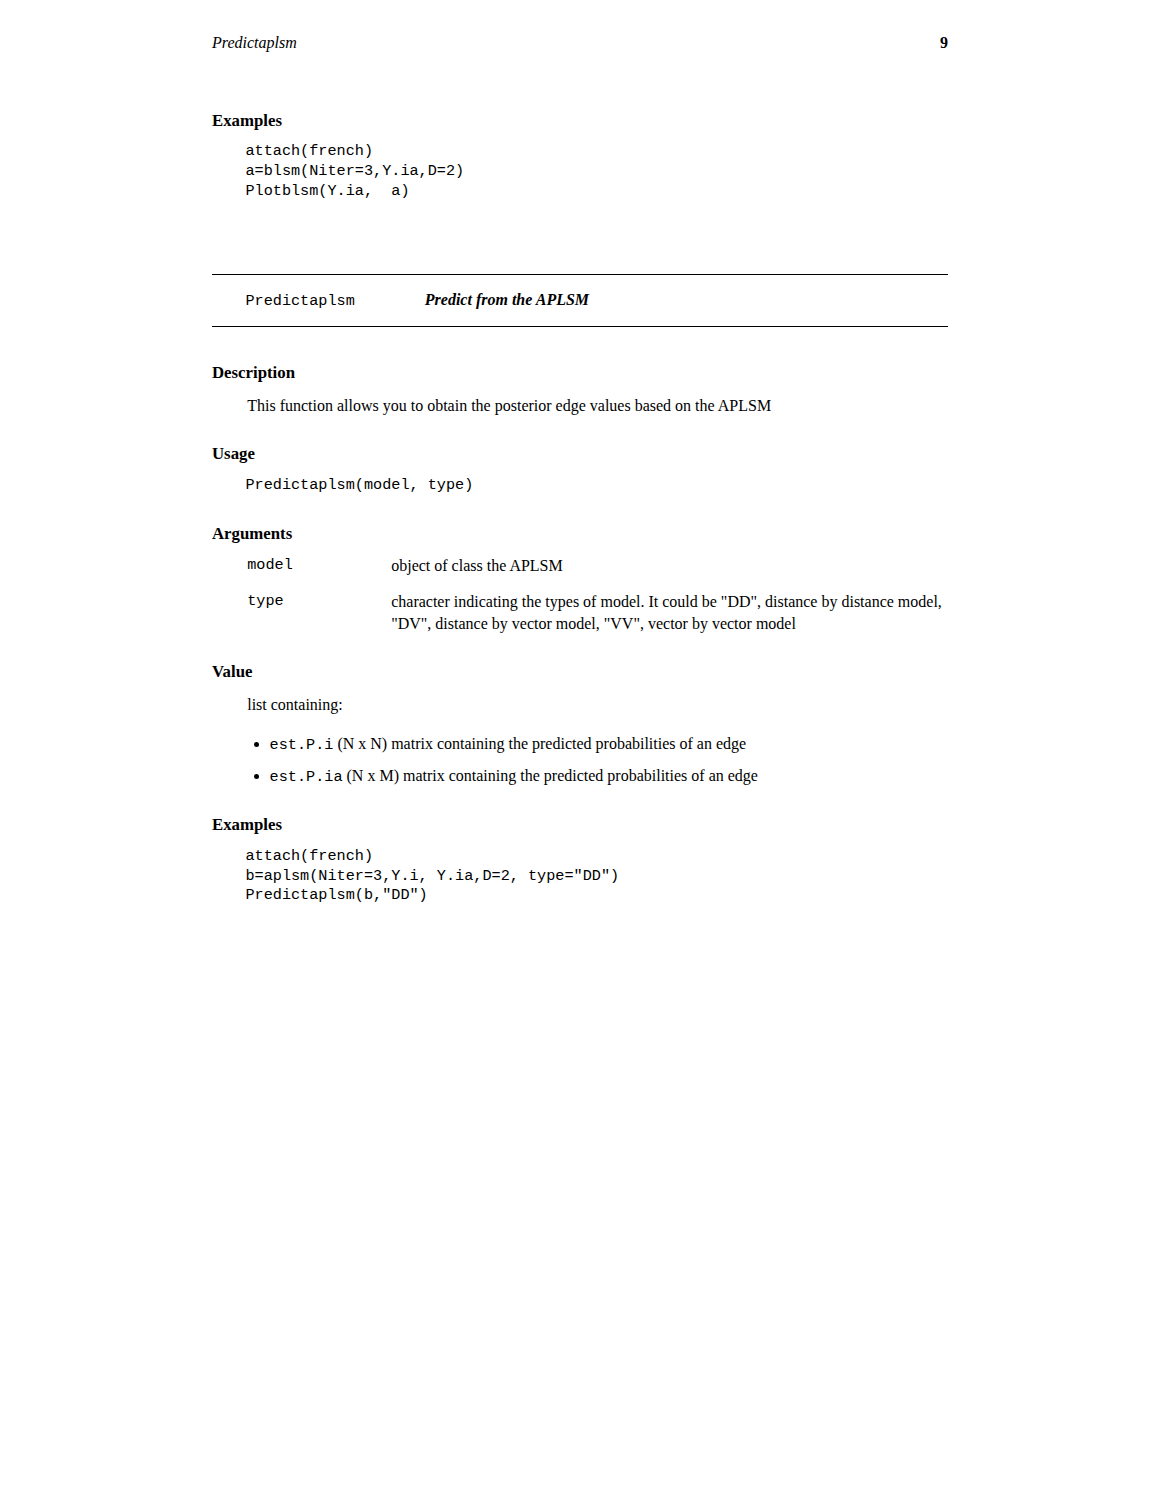Predictaplsm 9
Examples
attach(french)
a=blsm(Niter=3,Y.ia,D=2)
Plotblsm(Y.ia,  a)
Predictaplsm Predict from the APLSM
Description
This function allows you to obtain the posterior edge values based on the APLSM
Usage
Predictaplsm(model, type)
Arguments
model
object of class the APLSM
type
character indicating the types of model. It could be "DD", distance by distance model, "DV", distance by vector model, "VV", vector by vector model
Value
list containing:
est.P.i (N x N) matrix containing the predicted probabilities of an edge
est.P.ia (N x M) matrix containing the predicted probabilities of an edge
Examples
attach(french)
b=aplsm(Niter=3,Y.i, Y.ia,D=2, type="DD")
Predictaplsm(b,"DD")